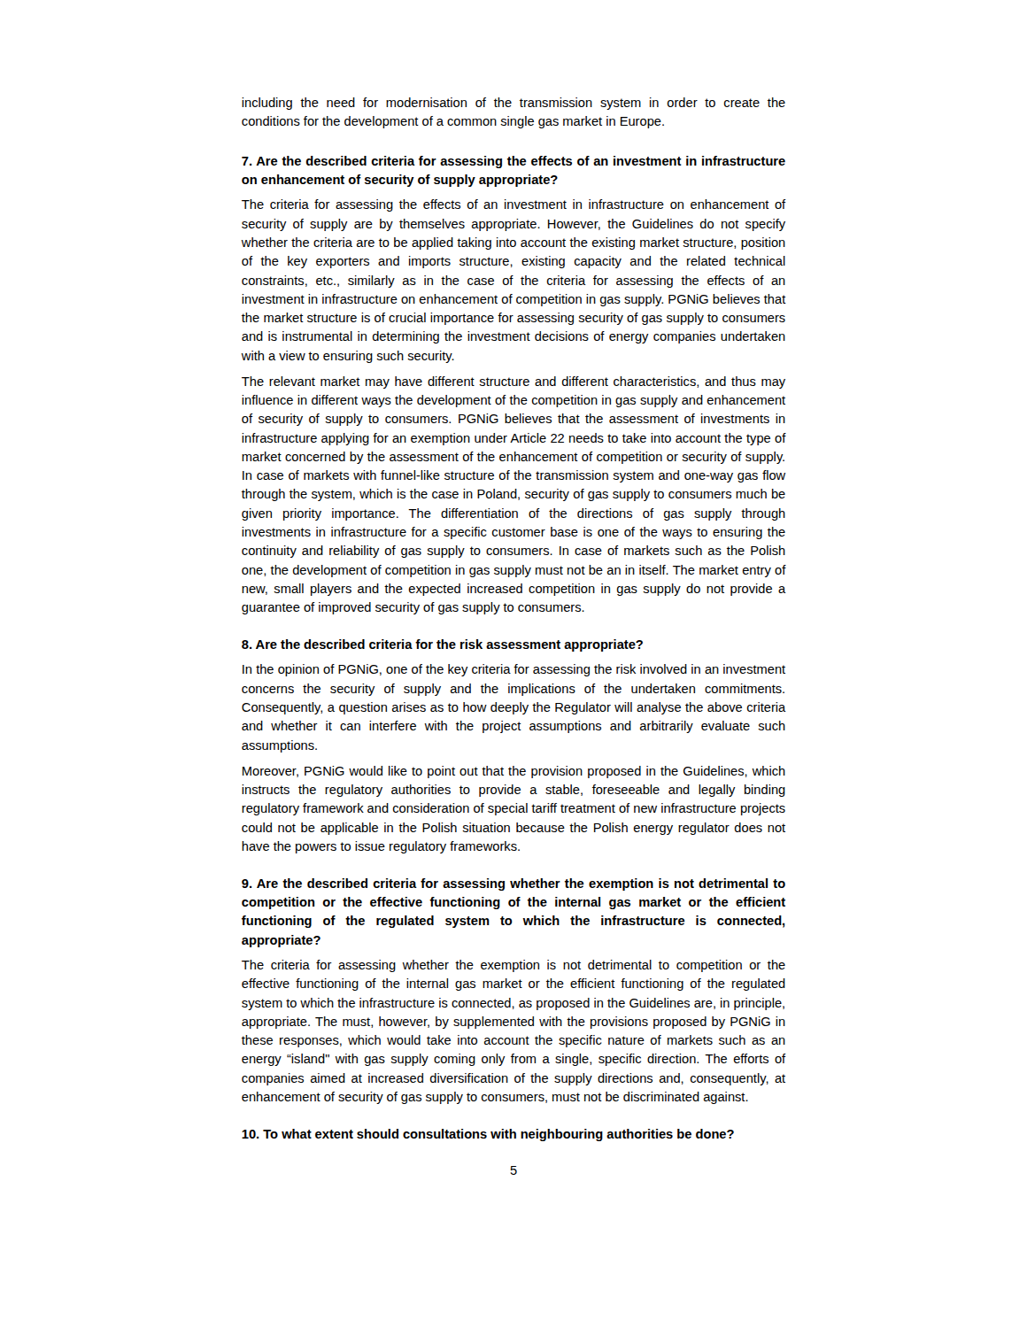including the need for modernisation of the transmission system in order to create the conditions for the development of a common single gas market in Europe.
7. Are the described criteria for assessing the effects of an investment in infrastructure on enhancement of security of supply appropriate?
The criteria for assessing the effects of an investment in infrastructure on enhancement of security of supply are by themselves appropriate. However, the Guidelines do not specify whether the criteria are to be applied taking into account the existing market structure, position of the key exporters and imports structure, existing capacity and the related technical constraints, etc., similarly as in the case of the criteria for assessing the effects of an investment in infrastructure on enhancement of competition in gas supply. PGNiG believes that the market structure is of crucial importance for assessing security of gas supply to consumers and is instrumental in determining the investment decisions of energy companies undertaken with a view to ensuring such security.
The relevant market may have different structure and different characteristics, and thus may influence in different ways the development of the competition in gas supply and enhancement of security of supply to consumers. PGNiG believes that the assessment of investments in infrastructure applying for an exemption under Article 22 needs to take into account the type of market concerned by the assessment of the enhancement of competition or security of supply. In case of markets with funnel-like structure of the transmission system and one-way gas flow through the system, which is the case in Poland, security of gas supply to consumers much be given priority importance. The differentiation of the directions of gas supply through investments in infrastructure for a specific customer base is one of the ways to ensuring the continuity and reliability of gas supply to consumers. In case of markets such as the Polish one, the development of competition in gas supply must not be an in itself. The market entry of new, small players and the expected increased competition in gas supply do not provide a guarantee of improved security of gas supply to consumers.
8. Are the described criteria for the risk assessment appropriate?
In the opinion of PGNiG, one of the key criteria for assessing the risk involved in an investment concerns the security of supply and the implications of the undertaken commitments. Consequently, a question arises as to how deeply the Regulator will analyse the above criteria and whether it can interfere with the project assumptions and arbitrarily evaluate such assumptions.
Moreover, PGNiG would like to point out that the provision proposed in the Guidelines, which instructs the regulatory authorities to provide a stable, foreseeable and legally binding regulatory framework and consideration of special tariff treatment of new infrastructure projects could not be applicable in the Polish situation because the Polish energy regulator does not have the powers to issue regulatory frameworks.
9. Are the described criteria for assessing whether the exemption is not detrimental to competition or the effective functioning of the internal gas market or the efficient functioning of the regulated system to which the infrastructure is connected, appropriate?
The criteria for assessing whether the exemption is not detrimental to competition or the effective functioning of the internal gas market or the efficient functioning of the regulated system to which the infrastructure is connected, as proposed in the Guidelines are, in principle, appropriate. The must, however, by supplemented with the provisions proposed by PGNiG in these responses, which would take into account the specific nature of markets such as an energy “island" with gas supply coming only from a single, specific direction. The efforts of companies aimed at increased diversification of the supply directions and, consequently, at enhancement of security of gas supply to consumers, must not be discriminated against.
10. To what extent should consultations with neighbouring authorities be done?
5